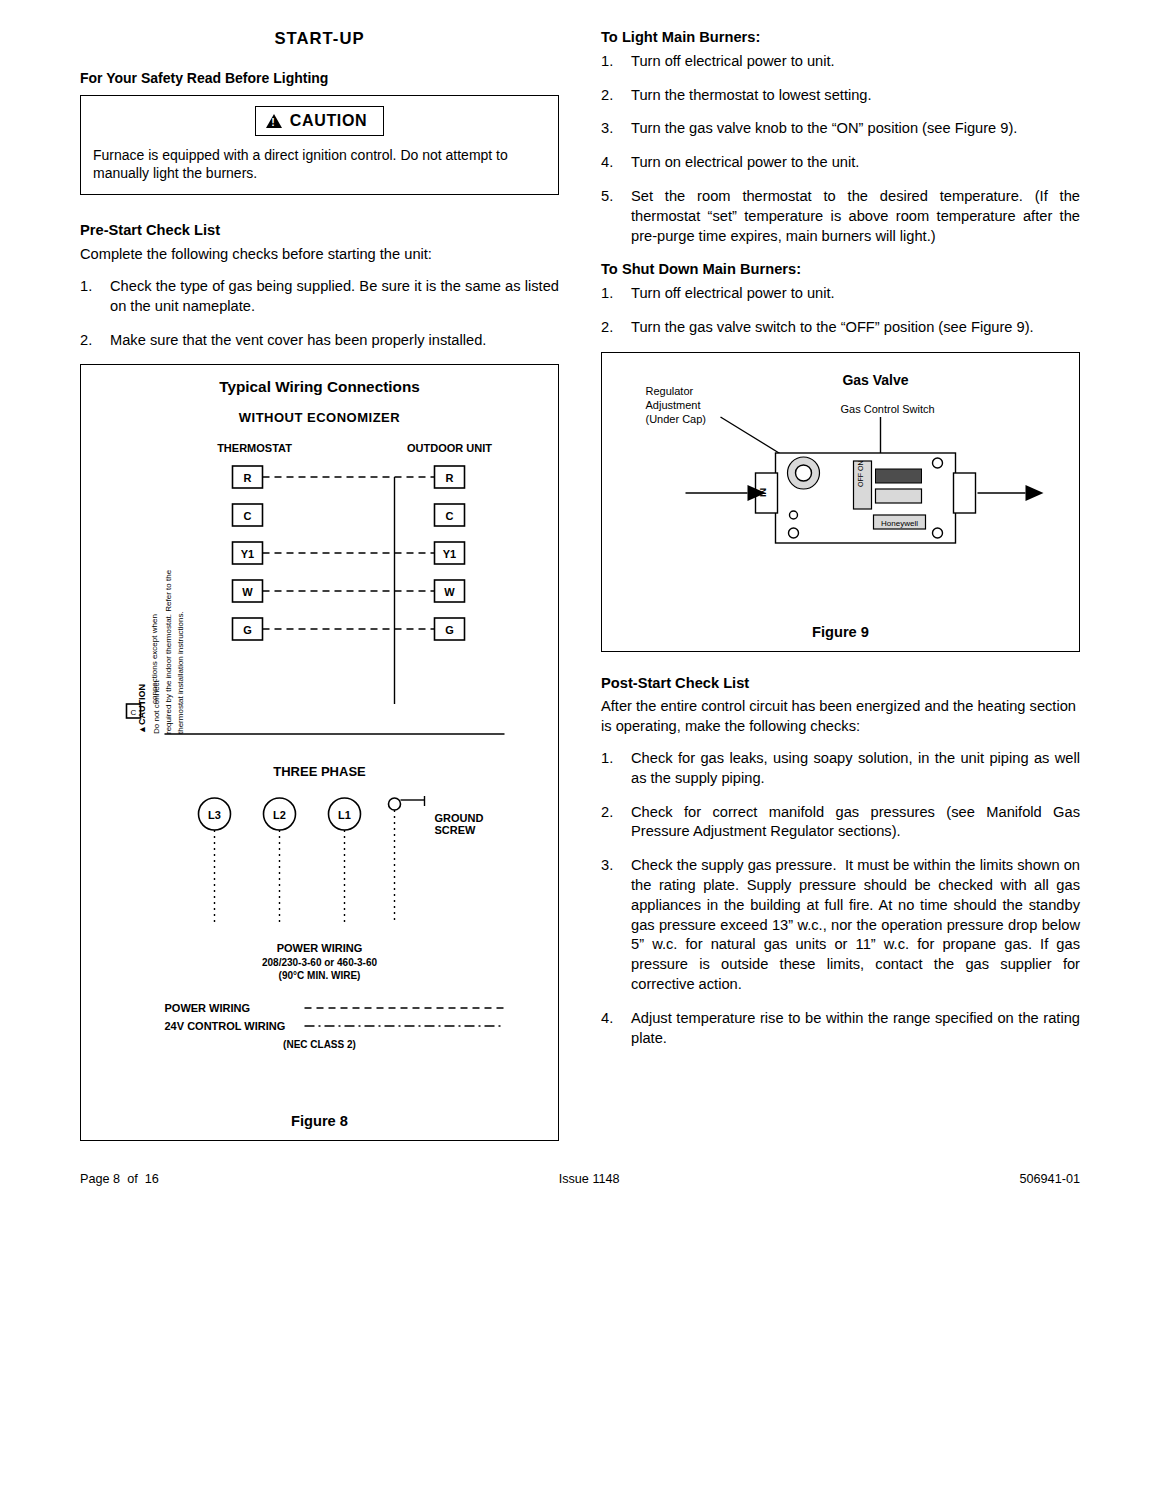START-UP
For Your Safety Read Before Lighting
CAUTION
Furnace is equipped with a direct ignition control. Do not attempt to manually light the burners.
Pre-Start Check List
Complete the following checks before starting the unit:
Check the type of gas being supplied. Be sure it is the same as listed on the unit nameplate.
Make sure that the vent cover has been properly installed.
Typical Wiring Connections
WITHOUT ECONOMIZER THERMOSTAT OUTDOOR UNIT ▲CAUTION Do not connect required by the indoor thermostat. Refer to the thermostat installation instructions. C connections except when R R C C Y1 Y1 W W G G THREE PHASE L3 L2 L1 GROUND SCREW POWER WIRING 208/230-3-60 or 460-3-60 (90°C MIN. WIRE) POWER WIRING 24V CONTROL WIRING (NEC CLASS 2)
Figure 8
To Light Main Burners:
Turn off electrical power to unit.
Turn the thermostat to lowest setting.
Turn the gas valve knob to the “ON” position (see Figure 9).
Turn on electrical power to the unit.
Set the room thermostat to the desired temperature. (If the thermostat “set” temperature is above room temperature after the pre-purge time expires, main burners will light.)
To Shut Down Main Burners:
Turn off electrical power to unit.
Turn the gas valve switch to the “OFF” position (see Figure 9).
Gas Valve Regulator Adjustment (Under Cap) Gas Control Switch IN OFF ON Honeywell
Figure 9
Post-Start Check List
After the entire control circuit has been energized and the heating section is operating, make the following checks:
Check for gas leaks, using soapy solution, in the unit piping as well as the supply piping.
Check for correct manifold gas pressures (see Manifold Gas Pressure Adjustment Regulator sections).
Check the supply gas pressure. It must be within the limits shown on the rating plate. Supply pressure should be checked with all gas appliances in the building at full fire. At no time should the standby gas pressure exceed 13” w.c., nor the operation pressure drop below 5” w.c. for natural gas units or 11” w.c. for propane gas. If gas pressure is outside these limits, contact the gas supplier for corrective action.
Adjust temperature rise to be within the range specified on the rating plate.
Page 8 of 16 Issue 1148 506941-01